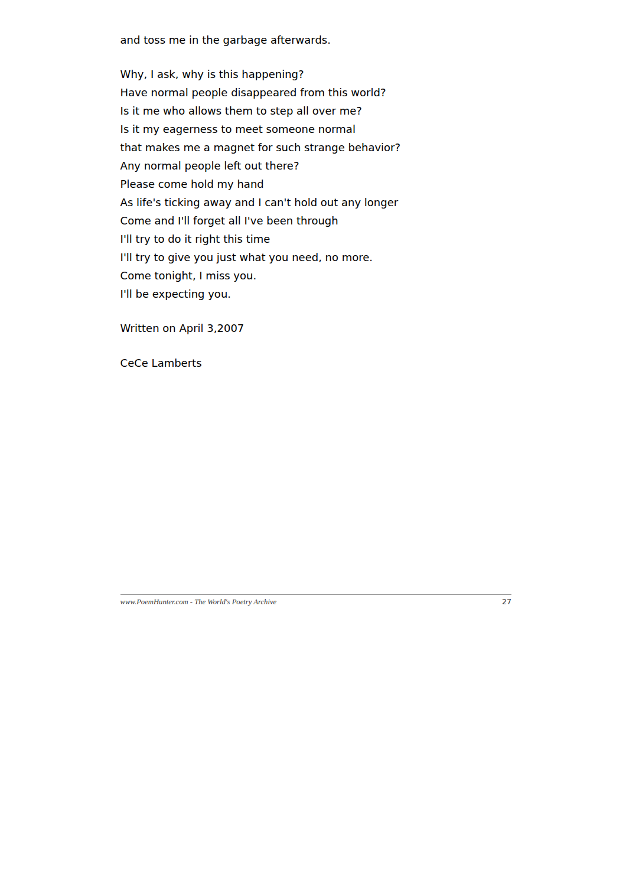and toss me in the garbage afterwards.
Why, I ask, why is this happening? Have normal people disappeared from this world? Is it me who allows them to step all over me? Is it my eagerness to meet someone normal that makes me a magnet for such strange behavior? Any normal people left out there? Please come hold my hand As life's ticking away and I can't hold out any longer Come and I'll forget all I've been through I'll try to do it right this time I'll try to give you just what you need, no more. Come tonight, I miss you. I'll be expecting you.
Written on April 3,2007
CeCe Lamberts
www.PoemHunter.com - The World's Poetry Archive 27